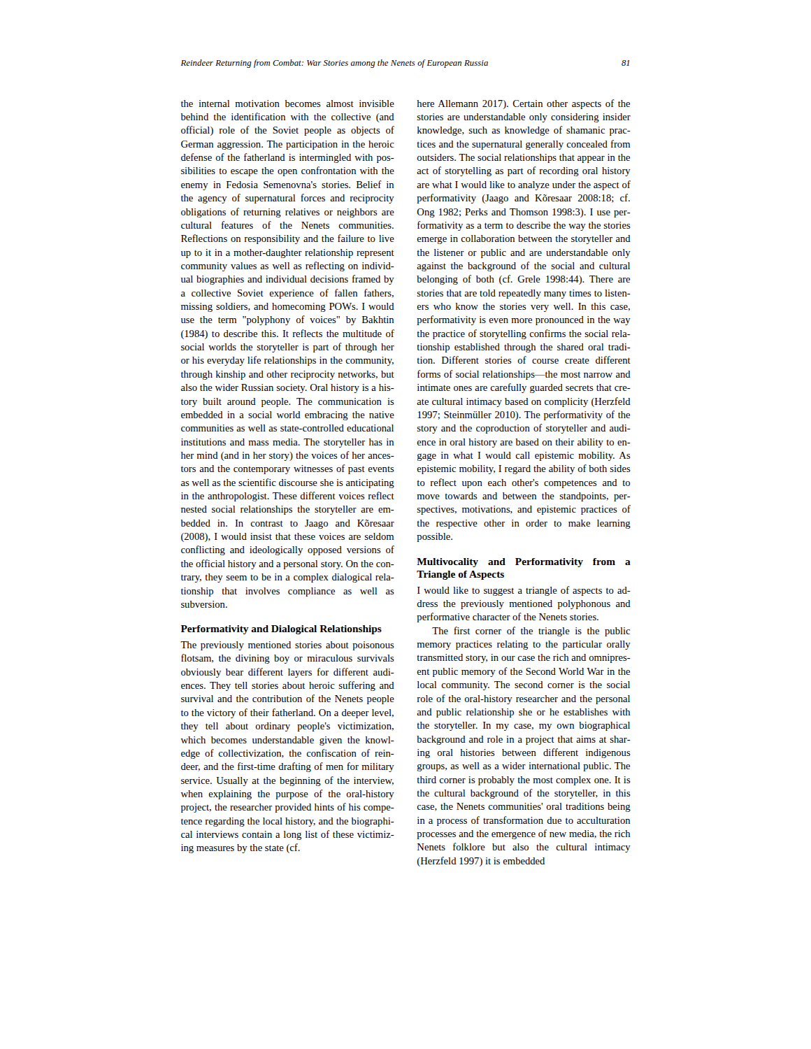Reindeer Returning from Combat: War Stories among the Nenets of European Russia 81
the internal motivation becomes almost invisible behind the identification with the collective (and official) role of the Soviet people as objects of German aggression. The participation in the heroic defense of the fatherland is intermingled with possibilities to escape the open confrontation with the enemy in Fedosia Semenovna's stories. Belief in the agency of supernatural forces and reciprocity obligations of returning relatives or neighbors are cultural features of the Nenets communities. Reflections on responsibility and the failure to live up to it in a mother-daughter relationship represent community values as well as reflecting on individual biographies and individual decisions framed by a collective Soviet experience of fallen fathers, missing soldiers, and homecoming POWs. I would use the term "polyphony of voices" by Bakhtin (1984) to describe this. It reflects the multitude of social worlds the storyteller is part of through her or his everyday life relationships in the community, through kinship and other reciprocity networks, but also the wider Russian society. Oral history is a history built around people. The communication is embedded in a social world embracing the native communities as well as state-controlled educational institutions and mass media. The storyteller has in her mind (and in her story) the voices of her ancestors and the contemporary witnesses of past events as well as the scientific discourse she is anticipating in the anthropologist. These different voices reflect nested social relationships the storyteller are embedded in. In contrast to Jaago and Kõresaar (2008), I would insist that these voices are seldom conflicting and ideologically opposed versions of the official history and a personal story. On the contrary, they seem to be in a complex dialogical relationship that involves compliance as well as subversion.
Performativity and Dialogical Relationships
The previously mentioned stories about poisonous flotsam, the divining boy or miraculous survivals obviously bear different layers for different audiences. They tell stories about heroic suffering and survival and the contribution of the Nenets people to the victory of their fatherland. On a deeper level, they tell about ordinary people's victimization, which becomes understandable given the knowledge of collectivization, the confiscation of reindeer, and the first-time drafting of men for military service. Usually at the beginning of the interview, when explaining the purpose of the oral-history project, the researcher provided hints of his competence regarding the local history, and the biographical interviews contain a long list of these victimizing measures by the state (cf.
here Allemann 2017). Certain other aspects of the stories are understandable only considering insider knowledge, such as knowledge of shamanic practices and the supernatural generally concealed from outsiders. The social relationships that appear in the act of storytelling as part of recording oral history are what I would like to analyze under the aspect of performativity (Jaago and Kõresaar 2008:18; cf. Ong 1982; Perks and Thomson 1998:3). I use performativity as a term to describe the way the stories emerge in collaboration between the storyteller and the listener or public and are understandable only against the background of the social and cultural belonging of both (cf. Grele 1998:44). There are stories that are told repeatedly many times to listeners who know the stories very well. In this case, performativity is even more pronounced in the way the practice of storytelling confirms the social relationship established through the shared oral tradition. Different stories of course create different forms of social relationships—the most narrow and intimate ones are carefully guarded secrets that create cultural intimacy based on complicity (Herzfeld 1997; Steinmüller 2010). The performativity of the story and the coproduction of storyteller and audience in oral history are based on their ability to engage in what I would call epistemic mobility. As epistemic mobility, I regard the ability of both sides to reflect upon each other's competences and to move towards and between the standpoints, perspectives, motivations, and epistemic practices of the respective other in order to make learning possible.
Multivocality and Performativity from a Triangle of Aspects
I would like to suggest a triangle of aspects to address the previously mentioned polyphonous and performative character of the Nenets stories.
The first corner of the triangle is the public memory practices relating to the particular orally transmitted story, in our case the rich and omnipresent public memory of the Second World War in the local community. The second corner is the social role of the oral-history researcher and the personal and public relationship she or he establishes with the storyteller. In my case, my own biographical background and role in a project that aims at sharing oral histories between different indigenous groups, as well as a wider international public. The third corner is probably the most complex one. It is the cultural background of the storyteller, in this case, the Nenets communities' oral traditions being in a process of transformation due to acculturation processes and the emergence of new media, the rich Nenets folklore but also the cultural intimacy (Herzfeld 1997) it is embedded